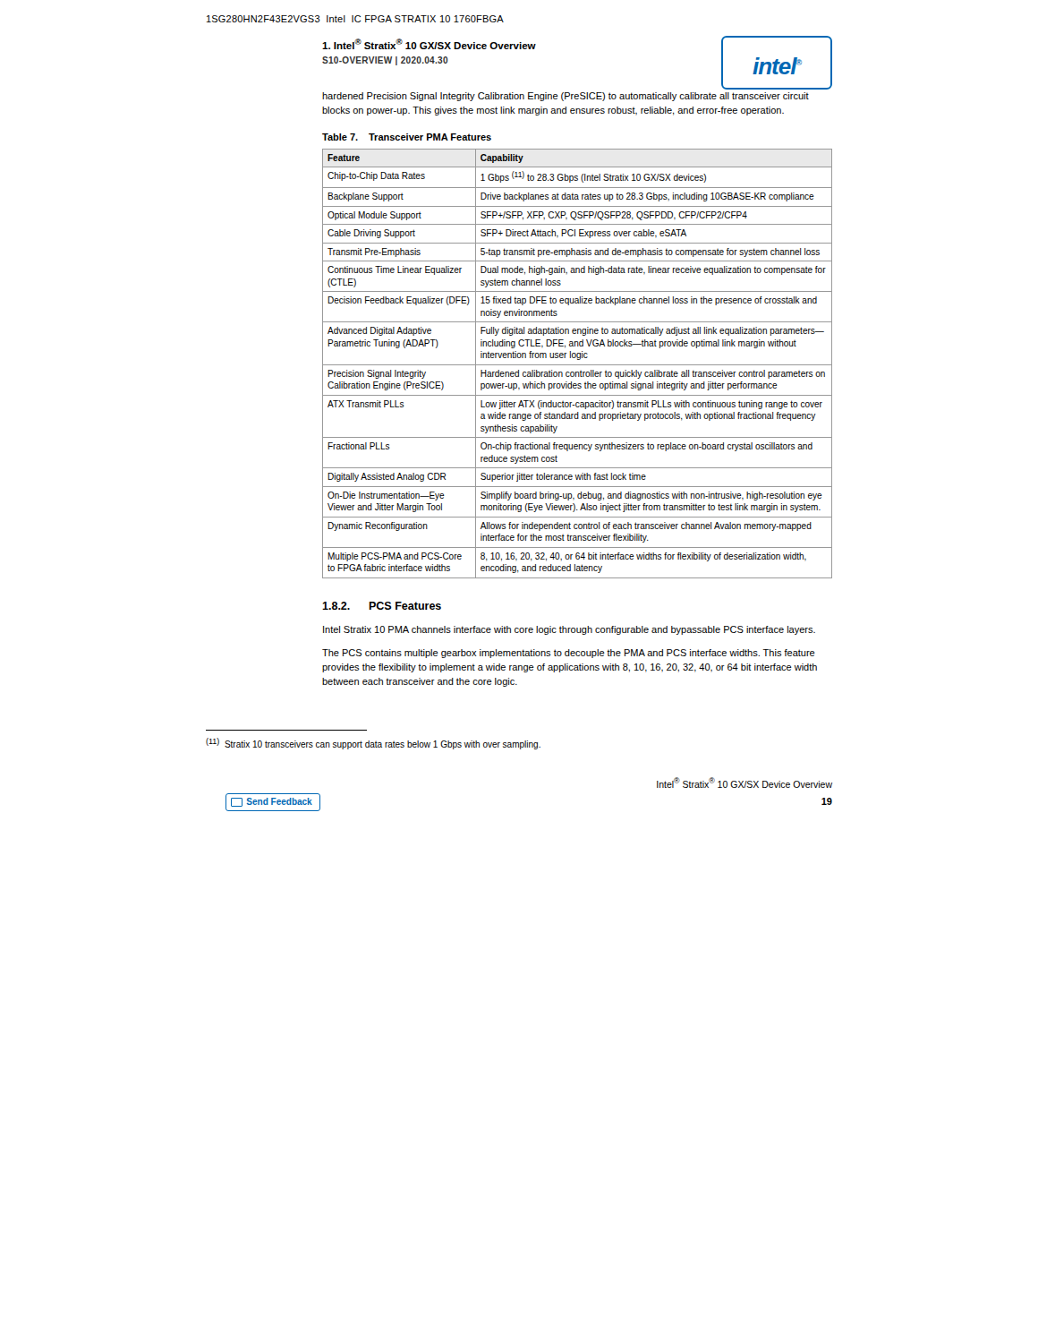1SG280HN2F43E2VGS3 Intel IC FPGA STRATIX 10 1760FBGA
intel®
1. Intel® Stratix® 10 GX/SX Device Overview
S10-OVERVIEW | 2020.04.30
hardened Precision Signal Integrity Calibration Engine (PreSICE) to automatically calibrate all transceiver circuit blocks on power-up. This gives the most link margin and ensures robust, reliable, and error-free operation.
Table 7. Transceiver PMA Features
| Feature | Capability |
| --- | --- |
| Chip-to-Chip Data Rates | 1 Gbps (11) to 28.3 Gbps (Intel Stratix 10 GX/SX devices) |
| Backplane Support | Drive backplanes at data rates up to 28.3 Gbps, including 10GBASE-KR compliance |
| Optical Module Support | SFP+/SFP, XFP, CXP, QSFP/QSFP28, QSFPDD, CFP/CFP2/CFP4 |
| Cable Driving Support | SFP+ Direct Attach, PCI Express over cable, eSATA |
| Transmit Pre-Emphasis | 5-tap transmit pre-emphasis and de-emphasis to compensate for system channel loss |
| Continuous Time Linear Equalizer (CTLE) | Dual mode, high-gain, and high-data rate, linear receive equalization to compensate for system channel loss |
| Decision Feedback Equalizer (DFE) | 15 fixed tap DFE to equalize backplane channel loss in the presence of crosstalk and noisy environments |
| Advanced Digital Adaptive Parametric Tuning (ADAPT) | Fully digital adaptation engine to automatically adjust all link equalization parameters—including CTLE, DFE, and VGA blocks—that provide optimal link margin without intervention from user logic |
| Precision Signal Integrity Calibration Engine (PreSICE) | Hardened calibration controller to quickly calibrate all transceiver control parameters on power-up, which provides the optimal signal integrity and jitter performance |
| ATX Transmit PLLs | Low jitter ATX (inductor-capacitor) transmit PLLs with continuous tuning range to cover a wide range of standard and proprietary protocols, with optional fractional frequency synthesis capability |
| Fractional PLLs | On-chip fractional frequency synthesizers to replace on-board crystal oscillators and reduce system cost |
| Digitally Assisted Analog CDR | Superior jitter tolerance with fast lock time |
| On-Die Instrumentation—Eye Viewer and Jitter Margin Tool | Simplify board bring-up, debug, and diagnostics with non-intrusive, high-resolution eye monitoring (Eye Viewer). Also inject jitter from transmitter to test link margin in system. |
| Dynamic Reconfiguration | Allows for independent control of each transceiver channel Avalon memory-mapped interface for the most transceiver flexibility. |
| Multiple PCS-PMA and PCS-Core to FPGA fabric interface widths | 8, 10, 16, 20, 32, 40, or 64 bit interface widths for flexibility of deserialization width, encoding, and reduced latency |
1.8.2. PCS Features
Intel Stratix 10 PMA channels interface with core logic through configurable and bypassable PCS interface layers.
The PCS contains multiple gearbox implementations to decouple the PMA and PCS interface widths. This feature provides the flexibility to implement a wide range of applications with 8, 10, 16, 20, 32, 40, or 64 bit interface width between each transceiver and the core logic.
(11) Stratix 10 transceivers can support data rates below 1 Gbps with over sampling.
Send Feedback
Intel® Stratix® 10 GX/SX Device Overview
19